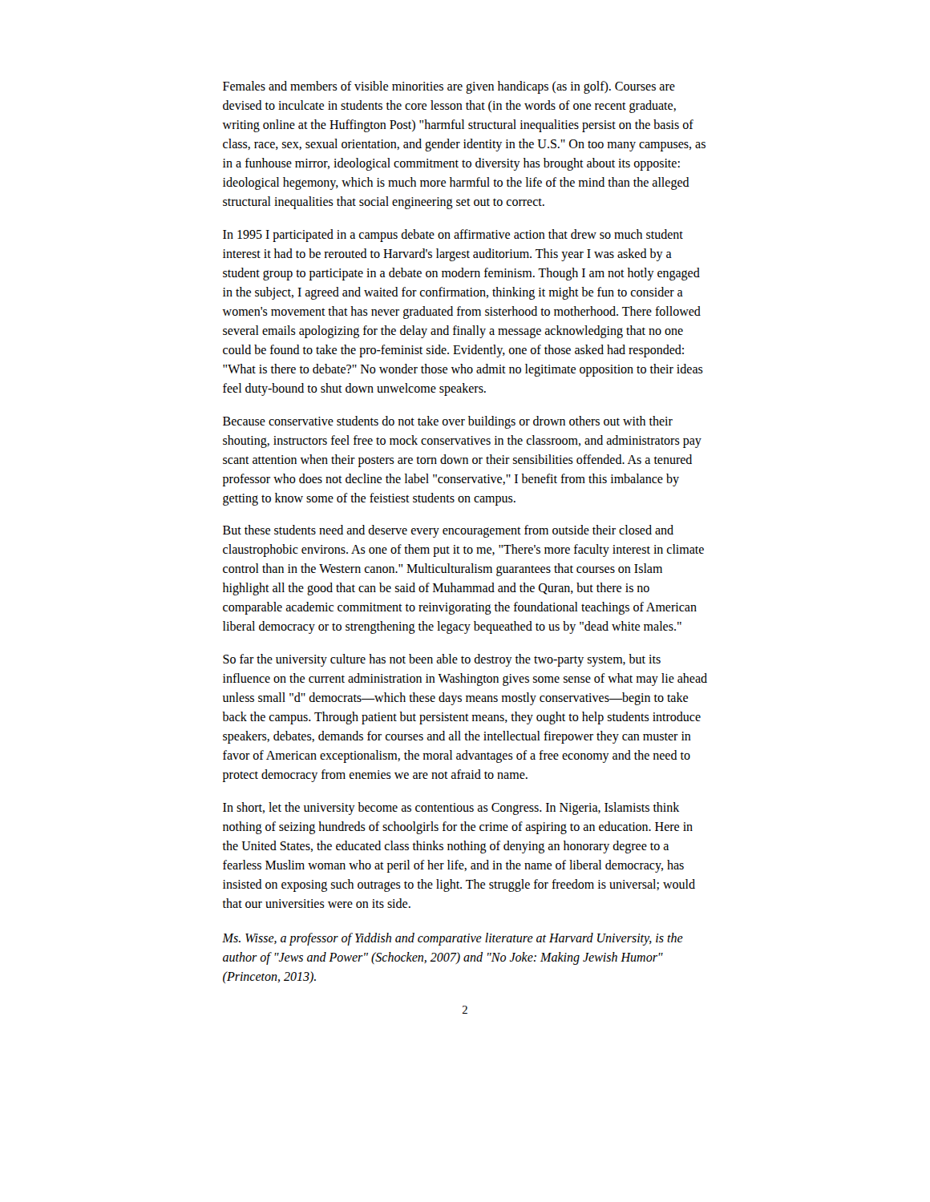Females and members of visible minorities are given handicaps (as in golf). Courses are devised to inculcate in students the core lesson that (in the words of one recent graduate, writing online at the Huffington Post) "harmful structural inequalities persist on the basis of class, race, sex, sexual orientation, and gender identity in the U.S." On too many campuses, as in a funhouse mirror, ideological commitment to diversity has brought about its opposite: ideological hegemony, which is much more harmful to the life of the mind than the alleged structural inequalities that social engineering set out to correct.
In 1995 I participated in a campus debate on affirmative action that drew so much student interest it had to be rerouted to Harvard's largest auditorium. This year I was asked by a student group to participate in a debate on modern feminism. Though I am not hotly engaged in the subject, I agreed and waited for confirmation, thinking it might be fun to consider a women's movement that has never graduated from sisterhood to motherhood. There followed several emails apologizing for the delay and finally a message acknowledging that no one could be found to take the pro-feminist side. Evidently, one of those asked had responded: "What is there to debate?" No wonder those who admit no legitimate opposition to their ideas feel duty-bound to shut down unwelcome speakers.
Because conservative students do not take over buildings or drown others out with their shouting, instructors feel free to mock conservatives in the classroom, and administrators pay scant attention when their posters are torn down or their sensibilities offended. As a tenured professor who does not decline the label "conservative," I benefit from this imbalance by getting to know some of the feistiest students on campus.
But these students need and deserve every encouragement from outside their closed and claustrophobic environs. As one of them put it to me, "There's more faculty interest in climate control than in the Western canon." Multiculturalism guarantees that courses on Islam highlight all the good that can be said of Muhammad and the Quran, but there is no comparable academic commitment to reinvigorating the foundational teachings of American liberal democracy or to strengthening the legacy bequeathed to us by "dead white males."
So far the university culture has not been able to destroy the two-party system, but its influence on the current administration in Washington gives some sense of what may lie ahead unless small "d" democrats—which these days means mostly conservatives—begin to take back the campus. Through patient but persistent means, they ought to help students introduce speakers, debates, demands for courses and all the intellectual firepower they can muster in favor of American exceptionalism, the moral advantages of a free economy and the need to protect democracy from enemies we are not afraid to name.
In short, let the university become as contentious as Congress. In Nigeria, Islamists think nothing of seizing hundreds of schoolgirls for the crime of aspiring to an education. Here in the United States, the educated class thinks nothing of denying an honorary degree to a fearless Muslim woman who at peril of her life, and in the name of liberal democracy, has insisted on exposing such outrages to the light. The struggle for freedom is universal; would that our universities were on its side.
Ms. Wisse, a professor of Yiddish and comparative literature at Harvard University, is the author of "Jews and Power" (Schocken, 2007) and "No Joke: Making Jewish Humor" (Princeton, 2013).
2